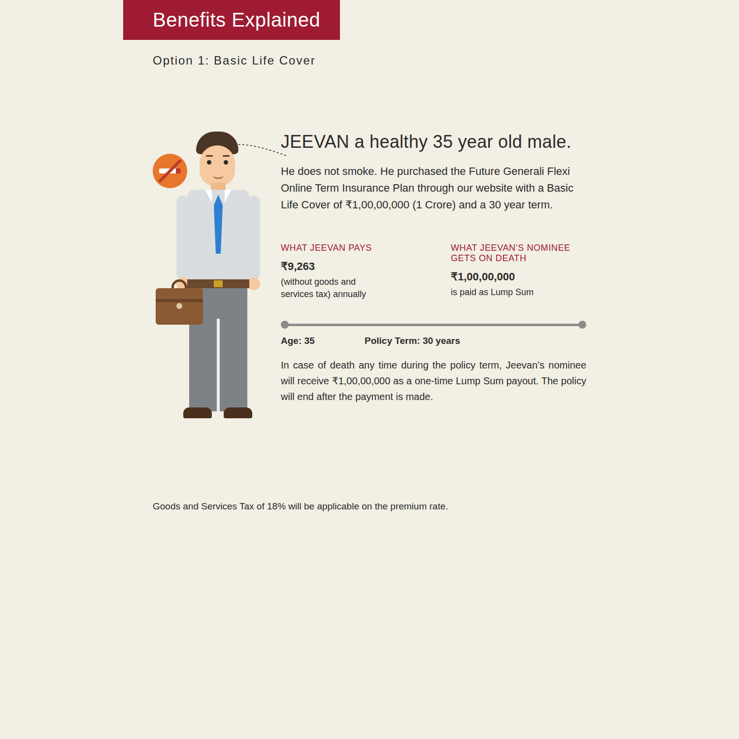Benefits Explained
Option 1: Basic Life Cover
JEEVAN a healthy 35 year old male.
He does not smoke. He purchased the Future Generali Flexi Online Term Insurance Plan through our website with a Basic Life Cover of ₹1,00,00,000 (1 Crore) and a 30 year term.
What Jeevan pays
₹9,263
(without goods and
services tax) annually
What Jeevan’s nominee
gets on death
₹1,00,00,000
is paid as Lump Sum
Age: 35
Policy Term: 30 years
In case of death any time during the policy term, Jeevan’s nominee will receive ₹1,00,00,000 as a one-time Lump Sum payout. The policy will end after the payment is made.
Goods and Services Tax of 18% will be applicable on the premium rate.